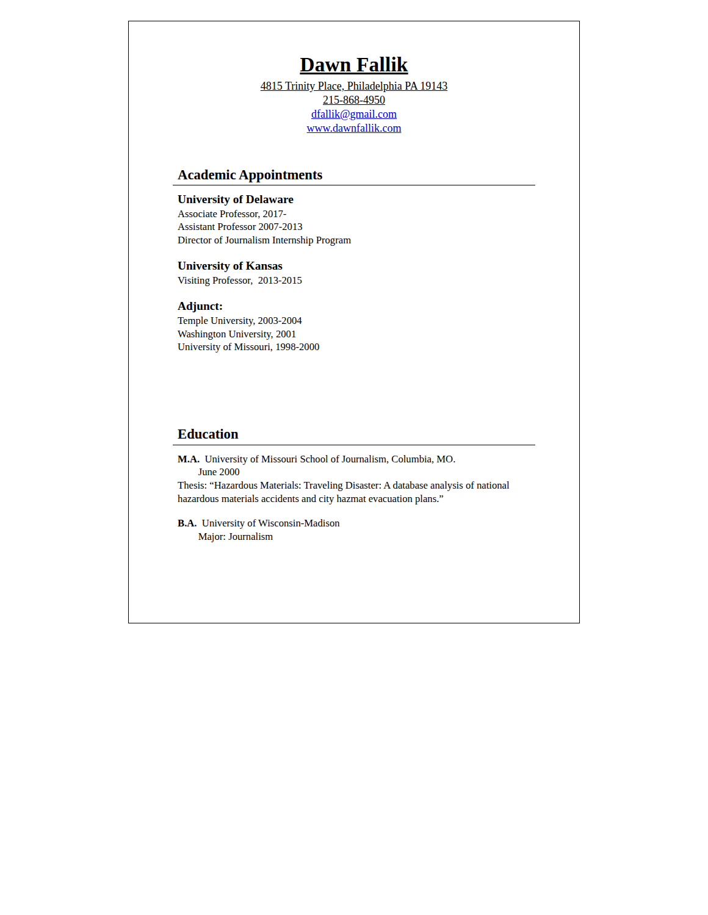Dawn Fallik
4815 Trinity Place, Philadelphia PA 19143
215-868-4950
dfallik@gmail.com
www.dawnfallik.com
Academic Appointments
University of Delaware
Associate Professor, 2017-
Assistant Professor 2007-2013
Director of Journalism Internship Program
University of Kansas
Visiting Professor, 2013-2015
Adjunct:
Temple University, 2003-2004
Washington University, 2001
University of Missouri, 1998-2000
Education
M.A. University of Missouri School of Journalism, Columbia, MO.
June 2000
Thesis: “Hazardous Materials: Traveling Disaster: A database analysis of national hazardous materials accidents and city hazmat evacuation plans.”
B.A. University of Wisconsin-Madison
Major: Journalism